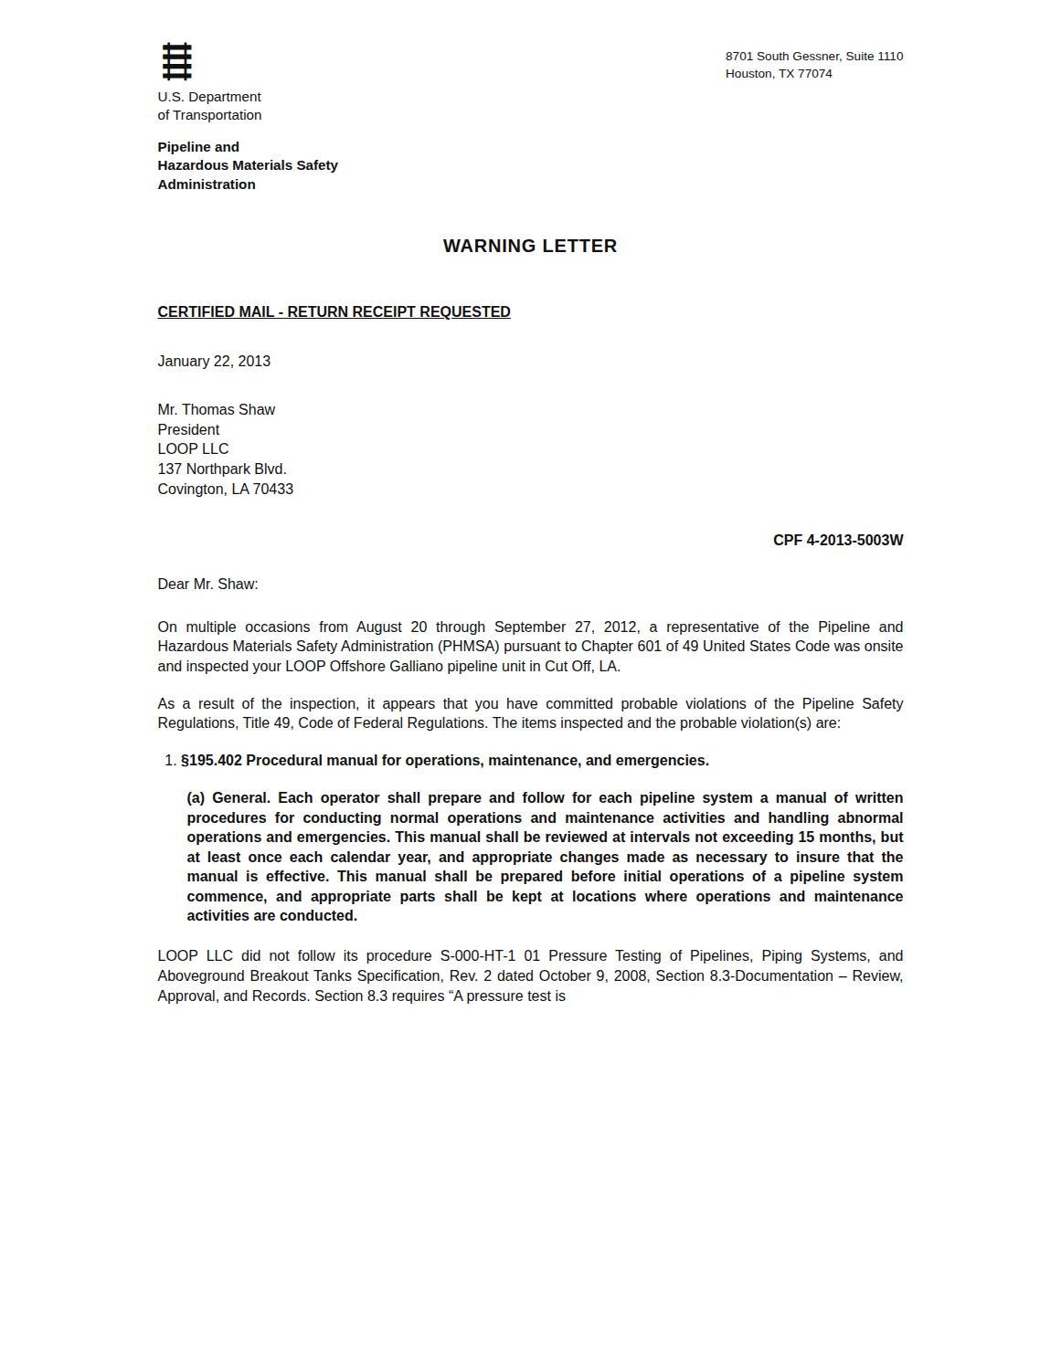🛤
U.S. Department
of Transportation
Pipeline and
Hazardous Materials Safety
Administration
8701 South Gessner, Suite 1110
Houston, TX 77074
WARNING LETTER
CERTIFIED MAIL - RETURN RECEIPT REQUESTED
January 22, 2013
Mr. Thomas Shaw
President
LOOP LLC
137 Northpark Blvd.
Covington, LA 70433
CPF 4-2013-5003W
Dear Mr. Shaw:
On multiple occasions from August 20 through September 27, 2012, a representative of the Pipeline and Hazardous Materials Safety Administration (PHMSA) pursuant to Chapter 601 of 49 United States Code was onsite and inspected your LOOP Offshore Galliano pipeline unit in Cut Off, LA.
As a result of the inspection, it appears that you have committed probable violations of the Pipeline Safety Regulations, Title 49, Code of Federal Regulations. The items inspected and the probable violation(s) are:
§195.402 Procedural manual for operations, maintenance, and emergencies.
(a) General. Each operator shall prepare and follow for each pipeline system a manual of written procedures for conducting normal operations and maintenance activities and handling abnormal operations and emergencies. This manual shall be reviewed at intervals not exceeding 15 months, but at least once each calendar year, and appropriate changes made as necessary to insure that the manual is effective. This manual shall be prepared before initial operations of a pipeline system commence, and appropriate parts shall be kept at locations where operations and maintenance activities are conducted.
LOOP LLC did not follow its procedure S-000-HT-1 01 Pressure Testing of Pipelines, Piping Systems, and Aboveground Breakout Tanks Specification, Rev. 2 dated October 9, 2008, Section 8.3-Documentation – Review, Approval, and Records. Section 8.3 requires “A pressure test is